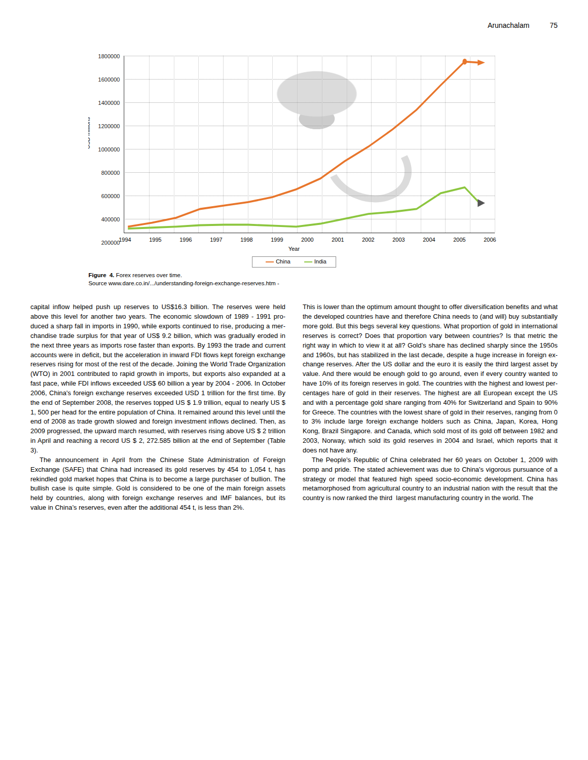Arunachalam 75
USD millions
1800000
1600000
1400000
1200000
1000000
800000
600000
400000
200000
0
1994
1995
1996
1997
1998
1999
2000
2001
2002
2003
2004
2005
2006
2007
2008
2009
Year
China India
Figure 4. Forex reserves over time.
Source www.dare.co.in/.../understanding-foreign-exchange-reserves.htm -
capital inflow helped push up reserves to US$16.3 billion. The reserves were held above this level for another two years. The economic slowdown of 1989 - 1991 produced a sharp fall in imports in 1990, while exports continued to rise, producing a merchandise trade surplus for that year of US$ 9.2 billion, which was gradually eroded in the next three years as imports rose faster than exports. By 1993 the trade and current accounts were in deficit, but the acceleration in inward FDI flows kept foreign exchange reserves rising for most of the rest of the decade. Joining the World Trade Organization (WTO) in 2001 contributed to rapid growth in imports, but exports also expanded at a fast pace, while FDI inflows exceeded US$ 60 billion a year by 2004 - 2006. In October 2006, China's foreign exchange reserves exceeded USD 1 trillion for the first time. By the end of September 2008, the reserves topped US $ 1.9 trillion, equal to nearly US $ 1, 500 per head for the entire population of China. It remained around this level until the end of 2008 as trade growth slowed and foreign investment inflows declined. Then, as 2009 progressed, the upward march resumed, with reserves rising above US $ 2 trillion in April and reaching a record US $ 2, 272.585 billion at the end of September (Table 3).
The announcement in April from the Chinese State Administration of Foreign Exchange (SAFE) that China had increased its gold reserves by 454 to 1,054 t, has rekindled gold market hopes that China is to become a large purchaser of bullion. The bullish case is quite simple. Gold is considered to be one of the main foreign assets held by countries, along with foreign exchange reserves and IMF balances, but its value in China’s reserves, even after the additional 454 t, is less than 2%.
This is lower than the optimum amount thought to offer diversification benefits and what the developed countries have and therefore China needs to (and will) buy substantially more gold. But this begs several key questions. What proportion of gold in international reserves is correct? Does that proportion vary between countries? Is that metric the right way in which to view it at all? Gold’s share has declined sharply since the 1950s and 1960s, but has stabilized in the last decade, despite a huge increase in foreign exchange reserves. After the US dollar and the euro it is easily the third largest asset by value. And there would be enough gold to go around, even if every country wanted to have 10% of its foreign reserves in gold. The countries with the highest and lowest percentages hare of gold in their reserves. The highest are all European except the US and with a percentage gold share ranging from 40% for Switzerland and Spain to 90% for Greece. The countries with the lowest share of gold in their reserves, ranging from 0 to 3% include large foreign exchange holders such as China, Japan, Korea, Hong Kong, Brazil Singapore. and Canada, which sold most of its gold off between 1982 and 2003, Norway, which sold its gold reserves in 2004 and Israel, which reports that it does not have any.
The People's Republic of China celebrated her 60 years on October 1, 2009 with pomp and pride. The stated achievement was due to China's vigorous pursuance of a strategy or model that featured high speed socio-economic development. China has metamorphosed from agricultural country to an industrial nation with the result that the country is now ranked the third largest manufacturing country in the world. The